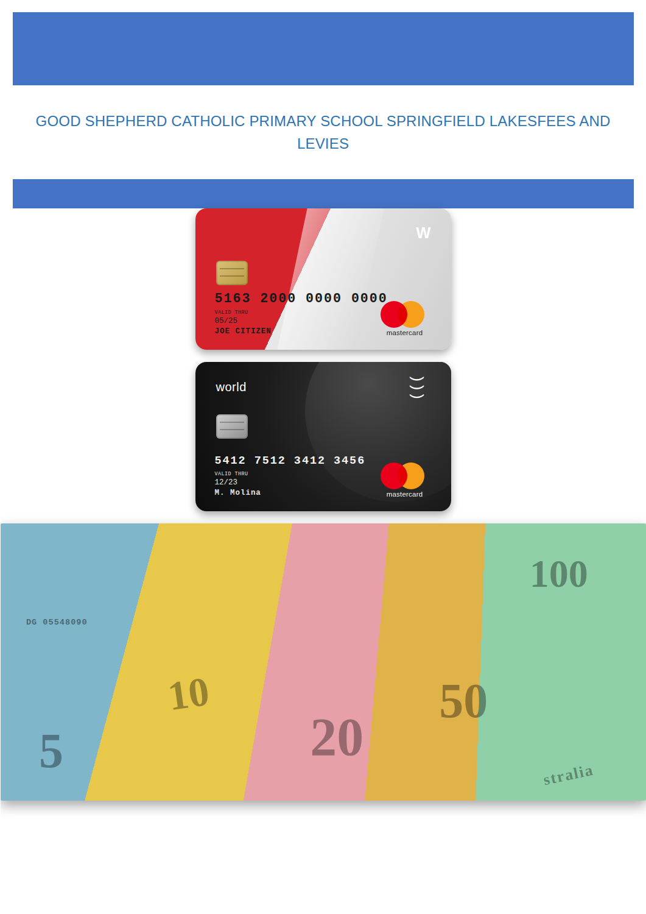GOOD SHEPHERD CATHOLIC PRIMARY SCHOOL SPRINGFIELD LAKESFEES AND LEVIES
W
5163 2000 0000 0000
VALID THRU 05/25
JOE CITIZEN
mastercard
world )))
5412 7512 3412 3456
VALID THRU 12/23
M. Molina
mastercard
DG 05548090 5 10 20 50 100 stralia